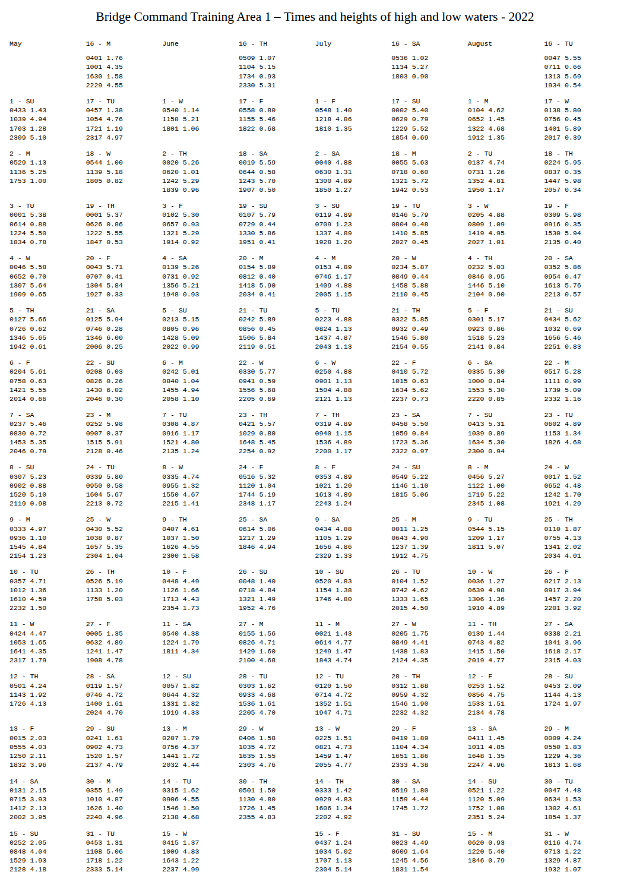Bridge Command Training Area 1 – Times and heights of high and low waters - 2022
| May | 16 - M | June | 16 - TH | July | 16 - SA | August | 16 - TU |
| --- | --- | --- | --- | --- | --- | --- | --- |
| | 0401 1.76 1001 4.35 1630 1.58 2229 4.55 | | 0509 1.07 1104 5.15 1734 0.93 2330 5.31 | | 0536 1.02 1134 5.27 1803 0.90 | | 0047 5.55 0711 0.66 1313 5.69 1934 0.54 |
| 1 - SU 0433 1.43 1039 4.94 1703 1.28 2309 5.10 | 17 - TU 0457 1.38 1054 4.76 1721 1.19 2317 4.97 | 1 - W 0540 1.14 1158 5.21 1801 1.06 | 17 - F 0558 0.80 1155 5.46 1822 0.68 | 1 - F 0548 1.40 1218 4.86 1810 1.35 | 17 - SU 0002 5.40 0629 0.79 1229 5.52 1854 0.69 | 1 - M 0104 4.62 0652 1.45 1322 4.68 1912 1.35 | 17 - W 0138 5.80 0756 0.45 1401 5.89 2017 0.39 |
| 2 - M 0529 1.13 1136 5.25 1753 1.00 | 18 - W 0544 1.00 1139 5.18 1805 0.82 | 2 - TH 0020 5.26 0620 1.01 1242 5.29 1839 0.96 | 18 - SA 0019 5.59 0644 0.58 1243 5.70 1907 0.50 | 2 - SA 0040 4.88 0630 1.31 1300 4.89 1850 1.27 | 18 - M 0055 5.63 0718 0.60 1321 5.72 1942 0.53 | 2 - TU 0137 4.74 0731 1.26 1352 4.81 1950 1.17 | 18 - TH 0224 5.95 0837 0.35 1447 5.98 2057 0.34 |
| 3 - TU 0001 5.38 0614 0.88 1224 5.50 1834 0.78 | 19 - TH 0001 5.37 0626 0.86 1222 5.55 1847 0.53 | 3 - F 0102 5.30 0657 0.93 1321 5.29 1914 0.92 | 19 - SU 0107 5.79 0729 0.44 1330 5.86 1951 0.41 | 3 - SU 0119 4.89 0709 1.23 1337 4.89 1928 1.20 | 19 - TU 0146 5.79 0804 0.48 1410 5.85 2027 0.45 | 3 - W 0205 4.88 0809 1.09 1419 4.95 2027 1.01 | 19 - F 0309 5.98 0916 0.35 1530 5.94 2135 0.40 |
| 4 - W 0046 5.58 0652 0.70 1307 5.64 1909 0.65 | 20 - F 0043 5.71 0707 0.41 1304 5.84 1927 0.33 | 4 - SA 0139 5.26 0731 0.92 1356 5.21 1948 0.93 | 20 - M 0154 5.89 0812 0.40 1418 5.90 2034 0.41 | 4 - M 0153 4.89 0746 1.17 1409 4.88 2005 1.15 | 20 - W 0234 5.87 0849 0.44 1458 5.88 2110 0.45 | 4 - TH 0232 5.03 0846 0.95 1446 5.10 2104 0.90 | 20 - SA 0352 5.86 0954 0.47 1613 5.76 2213 0.57 |
| 5 - TH 0127 5.66 0726 0.62 1346 5.65 1942 0.61 | 21 - SA 0125 5.94 0746 0.28 1346 6.00 2006 0.25 | 5 - SU 0213 5.15 0805 0.96 1428 5.09 2022 0.99 | 21 - TU 0242 5.89 0856 0.45 1506 5.84 2119 0.51 | 5 - TU 0223 4.88 0824 1.13 1437 4.87 2043 1.13 | 21 - TH 0322 5.85 0932 0.49 1546 5.80 2154 0.55 | 5 - F 0301 5.17 0923 0.86 1518 5.23 2141 0.84 | 21 - SU 0434 5.62 1032 0.69 1656 5.46 2251 0.83 |
| 6 - F 0204 5.61 0758 0.63 1421 5.55 2014 0.66 | 22 - SU 0208 6.03 0826 0.26 1430 6.02 2046 0.30 | 6 - M 0242 5.01 0840 1.04 1455 4.94 2058 1.10 | 22 - W 0330 5.77 0941 0.59 1556 5.68 2205 0.69 | 6 - W 0250 4.88 0901 1.13 1504 4.88 2121 1.13 | 22 - F 0410 5.72 1015 0.63 1634 5.62 2237 0.73 | 6 - SA 0335 5.30 1000 0.84 1553 5.30 2220 0.85 | 22 - M 0517 5.28 1111 0.99 1739 5.09 2332 1.16 |
| 7 - SA 0237 5.46 0830 0.72 1453 5.35 2046 0.79 | 23 - M 0252 5.98 0907 0.37 1515 5.91 2128 0.46 | 7 - TU 0308 4.87 0916 1.17 1521 4.80 2135 1.24 | 23 - TH 0421 5.57 1029 0.80 1648 5.45 2254 0.92 | 7 - TH 0319 4.89 0940 1.15 1536 4.89 2200 1.17 | 23 - SA 0458 5.50 1059 0.84 1723 5.36 2322 0.97 | 7 - SU 0413 5.31 1039 0.89 1634 5.30 2300 0.94 | 23 - TU 0602 4.89 1153 1.34 1826 4.68 |
| 8 - SU 0307 5.23 0902 0.88 1520 5.10 2119 0.98 | 24 - TU 0339 5.80 0950 0.58 1604 5.67 2213 0.72 | 8 - W 0335 4.74 0955 1.32 1550 4.67 2215 1.41 | 24 - F 0516 5.32 1120 1.04 1744 5.19 2348 1.17 | 8 - F 0353 4.89 1021 1.20 1613 4.89 2243 1.24 | 24 - SU 0549 5.22 1146 1.10 1815 5.06 | 8 - M 0456 5.27 1122 1.00 1719 5.22 2345 1.08 | 24 - W 0017 1.52 0652 4.48 1242 1.70 1921 4.29 |
| 9 - M 0333 4.97 0936 1.10 1545 4.84 2154 1.23 | 25 - W 0430 5.52 1038 0.87 1657 5.35 2304 1.04 | 9 - TH 0407 4.61 1037 1.50 1626 4.55 2300 1.58 | 25 - SA 0614 5.06 1217 1.29 1846 4.94 | 9 - SA 0434 4.88 1105 1.29 1656 4.86 2329 1.33 | 25 - M 0011 1.25 0643 4.90 1237 1.39 1912 4.75 | 9 - TU 0544 5.15 1209 1.17 1811 5.07 | 25 - TH 0110 1.87 0755 4.13 1341 2.02 2034 4.01 |
| 10 - TU 0357 4.71 1012 1.36 1610 4.59 2232 1.50 | 26 - TH 0526 5.19 1133 1.20 1758 5.03 | 10 - F 0448 4.49 1126 1.66 1713 4.43 2354 1.73 | 26 - SU 0048 1.40 0718 4.84 1321 1.49 1952 4.76 | 10 - SU 0520 4.83 1154 1.38 1746 4.80 | 26 - TU 0104 1.52 0742 4.62 1333 1.65 2015 4.50 | 10 - W 0036 1.27 0639 4.98 1306 1.36 1910 4.89 | 26 - F 0217 2.13 0917 3.94 1457 2.20 2201 3.92 |
| 11 - W 0424 4.47 1053 1.65 1641 4.35 2317 1.79 | 27 - F 0005 1.35 0632 4.89 1241 1.47 1908 4.78 | 11 - SA 0540 4.38 1224 1.79 1811 4.34 | 27 - M 0155 1.56 0826 4.71 1429 1.60 2100 4.68 | 11 - M 0021 1.43 0614 4.77 1249 1.47 1843 4.74 | 27 - W 0205 1.75 0849 4.41 1438 1.83 2124 4.35 | 11 - TH 0139 1.44 0743 4.82 1415 1.50 2019 4.77 | 27 - SA 0338 2.21 1041 3.96 1618 2.17 2315 4.03 |
| 12 - TH 0501 4.24 1143 1.92 1726 4.13 | 28 - SA 0119 1.57 0746 4.72 1400 1.61 2024 4.70 | 12 - SU 0057 1.82 0644 4.32 1331 1.82 1919 4.33 | 28 - TU 0303 1.62 0933 4.68 1536 1.61 2205 4.70 | 12 - TU 0120 1.50 0714 4.72 1352 1.51 1947 4.71 | 28 - TH 0312 1.88 0959 4.32 1546 1.90 2232 4.32 | 12 - F 0253 1.52 0856 4.75 1533 1.51 2134 4.78 | 28 - SU 0453 2.09 1144 4.13 1724 1.97 |
| 13 - F 0015 2.03 0555 4.03 1250 2.11 1832 3.96 | 29 - SU 0241 1.61 0902 4.73 1520 1.57 2137 4.79 | 13 - M 0207 1.79 0756 4.37 1441 1.72 2032 4.44 | 29 - W 0406 1.58 1035 4.72 1635 1.55 2303 4.76 | 13 - W 0225 1.51 0821 4.73 1459 1.47 2055 4.77 | 29 - F 0419 1.89 1104 4.34 1651 1.86 2333 4.38 | 13 - SA 0411 1.45 1011 4.85 1648 1.35 2247 4.96 | 29 - M 0009 4.24 0550 1.83 1229 4.36 1813 1.68 |
| 14 - SA 0131 2.15 0715 3.93 1412 2.13 2002 3.95 | 30 - M 0355 1.49 1010 4.87 1626 1.40 2240 4.96 | 14 - TU 0315 1.62 0906 4.55 1546 1.50 2138 4.68 | 30 - TH 0501 1.50 1130 4.80 1726 1.45 2355 4.83 | 14 - TH 0333 1.42 0929 4.83 1606 1.34 2202 4.92 | 30 - SA 0519 1.80 1159 4.44 1745 1.72 | 14 - SU 0521 1.22 1120 5.09 1752 1.08 2351 5.24 | 30 - TU 0047 4.48 0634 1.53 1302 4.61 1854 1.37 |
| 15 - SU 0252 2.05 0848 4.04 1529 1.93 2128 4.18 | 31 - TU 0453 1.31 1108 5.06 1718 1.22 2333 5.14 | 15 - W 0415 1.37 1009 4.83 1643 1.22 2237 4.99 | | 15 - F 0437 1.24 1034 5.02 1707 1.13 2304 5.14 | 31 - SU 0023 4.49 0609 1.64 1245 4.56 1831 1.54 | 15 - M 0620 0.93 1220 5.40 1846 0.79 | 31 - W 0116 4.74 0713 1.22 1329 4.87 1932 1.07 |